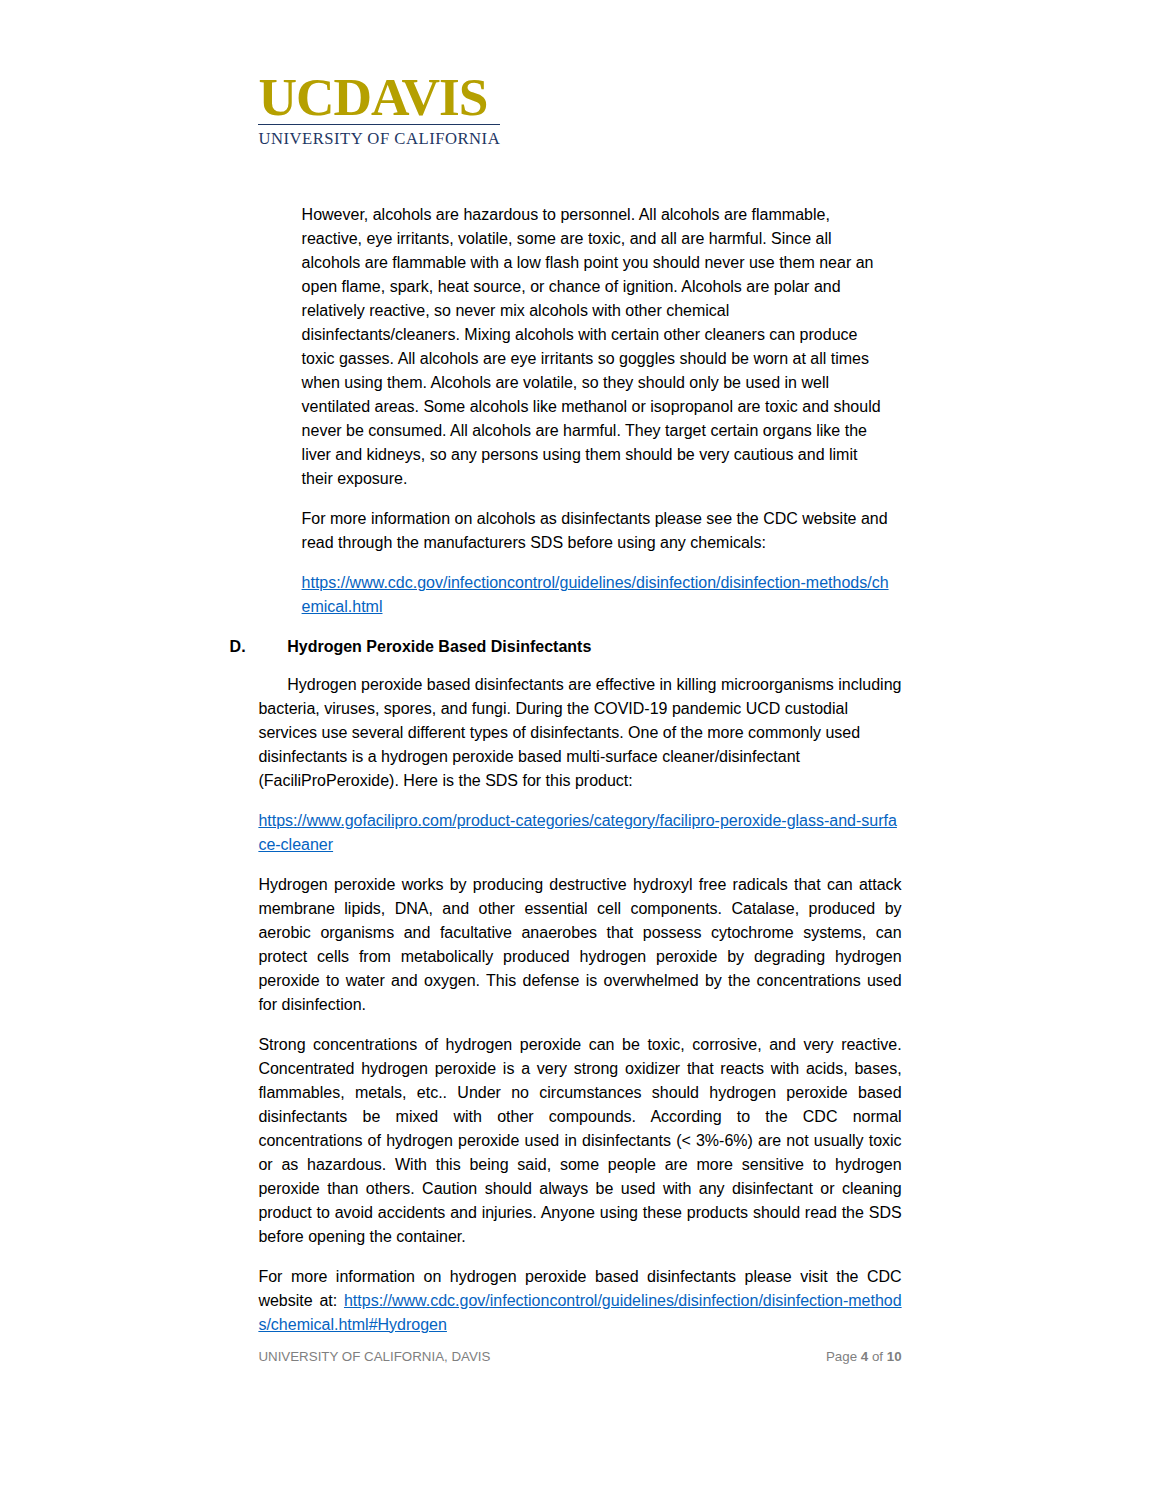UCDAVIS
UNIVERSITY OF CALIFORNIA
However, alcohols are hazardous to personnel. All alcohols are flammable, reactive, eye irritants, volatile, some are toxic, and all are harmful. Since all alcohols are flammable with a low flash point you should never use them near an open flame, spark, heat source, or chance of ignition. Alcohols are polar and relatively reactive, so never mix alcohols with other chemical disinfectants/cleaners. Mixing alcohols with certain other cleaners can produce toxic gasses. All alcohols are eye irritants so goggles should be worn at all times when using them. Alcohols are volatile, so they should only be used in well ventilated areas. Some alcohols like methanol or isopropanol are toxic and should never be consumed. All alcohols are harmful. They target certain organs like the liver and kidneys, so any persons using them should be very cautious and limit their exposure.
For more information on alcohols as disinfectants please see the CDC website and read through the manufacturers SDS before using any chemicals:
https://www.cdc.gov/infectioncontrol/guidelines/disinfection/disinfection-methods/chemical.html
D. Hydrogen Peroxide Based Disinfectants
Hydrogen peroxide based disinfectants are effective in killing microorganisms including bacteria, viruses, spores, and fungi. During the COVID-19 pandemic UCD custodial services use several different types of disinfectants. One of the more commonly used disinfectants is a hydrogen peroxide based multi-surface cleaner/disinfectant (FaciliProPeroxide). Here is the SDS for this product:
https://www.gofacilipro.com/product-categories/category/facilipro-peroxide-glass-and-surface-cleaner
Hydrogen peroxide works by producing destructive hydroxyl free radicals that can attack membrane lipids, DNA, and other essential cell components. Catalase, produced by aerobic organisms and facultative anaerobes that possess cytochrome systems, can protect cells from metabolically produced hydrogen peroxide by degrading hydrogen peroxide to water and oxygen. This defense is overwhelmed by the concentrations used for disinfection.
Strong concentrations of hydrogen peroxide can be toxic, corrosive, and very reactive. Concentrated hydrogen peroxide is a very strong oxidizer that reacts with acids, bases, flammables, metals, etc.. Under no circumstances should hydrogen peroxide based disinfectants be mixed with other compounds. According to the CDC normal concentrations of hydrogen peroxide used in disinfectants (< 3%-6%) are not usually toxic or as hazardous. With this being said, some people are more sensitive to hydrogen peroxide than others. Caution should always be used with any disinfectant or cleaning product to avoid accidents and injuries. Anyone using these products should read the SDS before opening the container.
For more information on hydrogen peroxide based disinfectants please visit the CDC website at: https://www.cdc.gov/infectioncontrol/guidelines/disinfection/disinfection-methods/chemical.html#Hydrogen
UNIVERSITY OF CALIFORNIA, DAVIS
Page 4 of 10